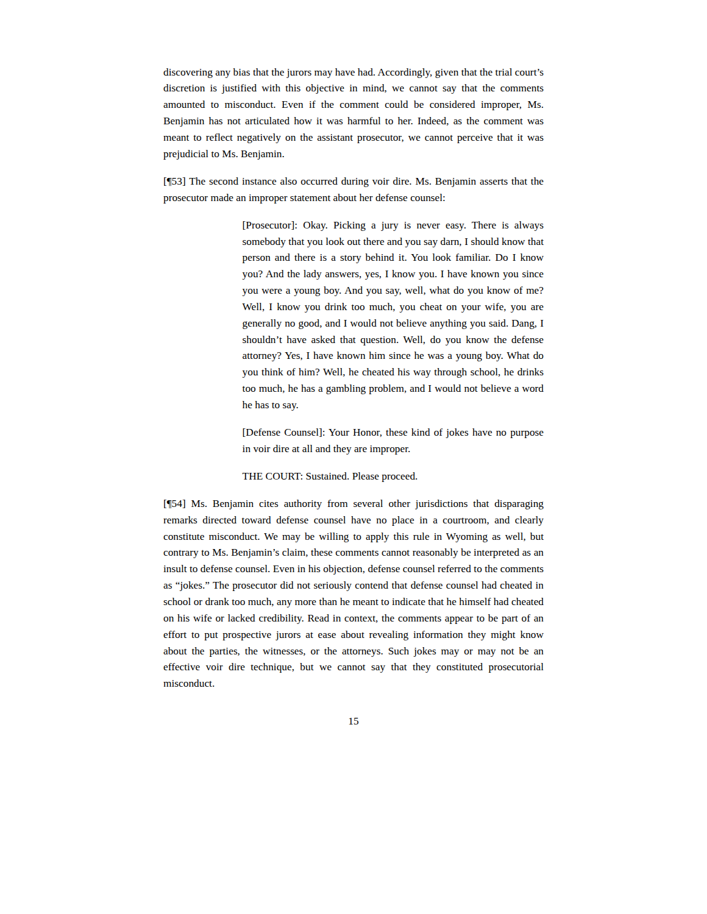discovering any bias that the jurors may have had. Accordingly, given that the trial court’s discretion is justified with this objective in mind, we cannot say that the comments amounted to misconduct. Even if the comment could be considered improper, Ms. Benjamin has not articulated how it was harmful to her. Indeed, as the comment was meant to reflect negatively on the assistant prosecutor, we cannot perceive that it was prejudicial to Ms. Benjamin.
[¶53] The second instance also occurred during voir dire. Ms. Benjamin asserts that the prosecutor made an improper statement about her defense counsel:
[Prosecutor]: Okay. Picking a jury is never easy. There is always somebody that you look out there and you say darn, I should know that person and there is a story behind it. You look familiar. Do I know you? And the lady answers, yes, I know you. I have known you since you were a young boy. And you say, well, what do you know of me? Well, I know you drink too much, you cheat on your wife, you are generally no good, and I would not believe anything you said. Dang, I shouldn’t have asked that question. Well, do you know the defense attorney? Yes, I have known him since he was a young boy. What do you think of him? Well, he cheated his way through school, he drinks too much, he has a gambling problem, and I would not believe a word he has to say.
[Defense Counsel]: Your Honor, these kind of jokes have no purpose in voir dire at all and they are improper.
THE COURT: Sustained. Please proceed.
[¶54] Ms. Benjamin cites authority from several other jurisdictions that disparaging remarks directed toward defense counsel have no place in a courtroom, and clearly constitute misconduct. We may be willing to apply this rule in Wyoming as well, but contrary to Ms. Benjamin’s claim, these comments cannot reasonably be interpreted as an insult to defense counsel. Even in his objection, defense counsel referred to the comments as “jokes.” The prosecutor did not seriously contend that defense counsel had cheated in school or drank too much, any more than he meant to indicate that he himself had cheated on his wife or lacked credibility. Read in context, the comments appear to be part of an effort to put prospective jurors at ease about revealing information they might know about the parties, the witnesses, or the attorneys. Such jokes may or may not be an effective voir dire technique, but we cannot say that they constituted prosecutorial misconduct.
15